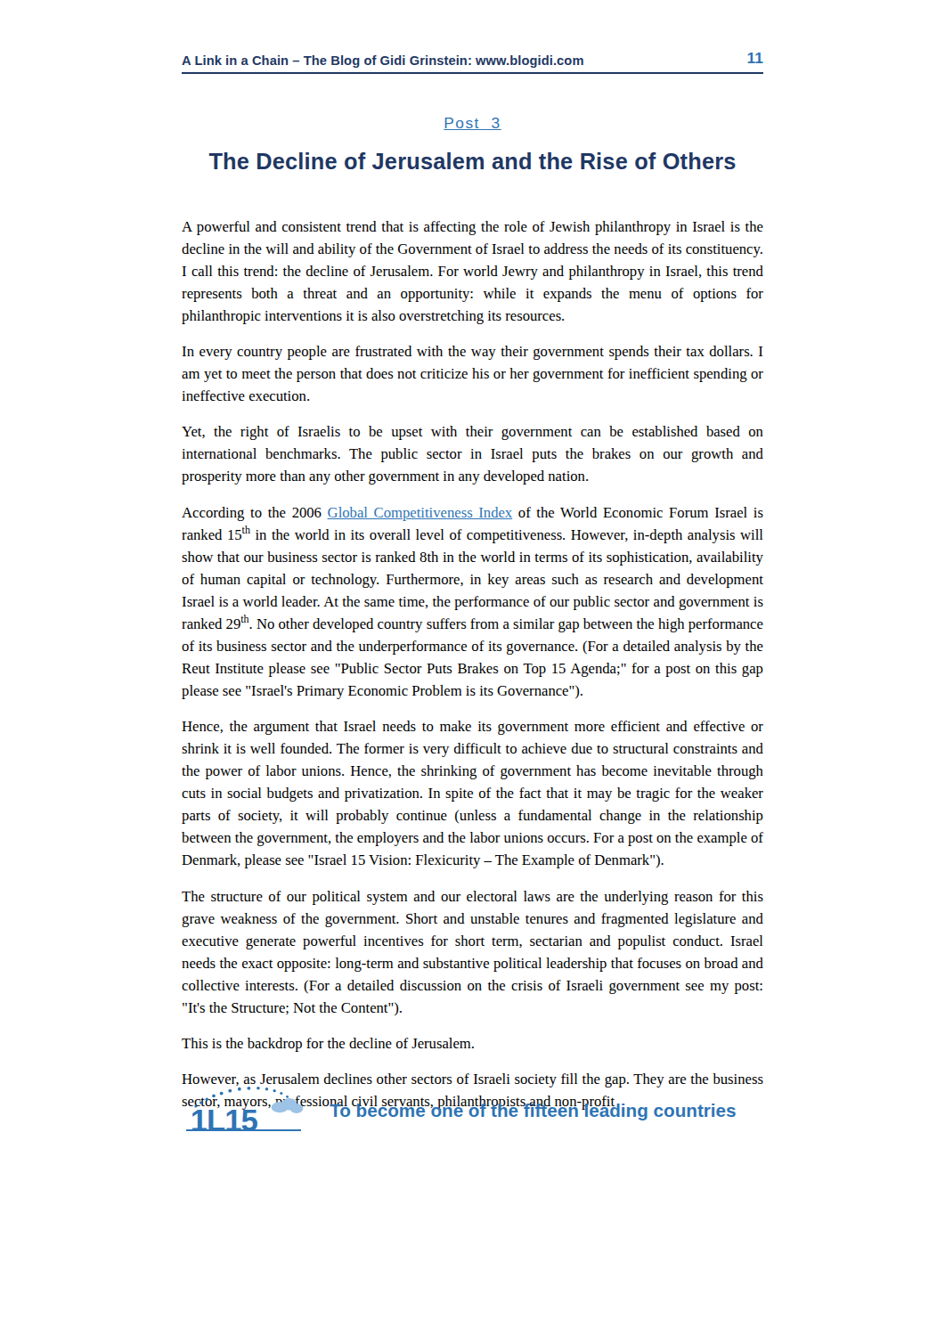A Link in a Chain – The Blog of Gidi Grinstein: www.blogidi.com
11
Post 3
The Decline of Jerusalem and the Rise of Others
A powerful and consistent trend that is affecting the role of Jewish philanthropy in Israel is the decline in the will and ability of the Government of Israel to address the needs of its constituency. I call this trend: the decline of Jerusalem. For world Jewry and philanthropy in Israel, this trend represents both a threat and an opportunity: while it expands the menu of options for philanthropic interventions it is also overstretching its resources.
In every country people are frustrated with the way their government spends their tax dollars. I am yet to meet the person that does not criticize his or her government for inefficient spending or ineffective execution.
Yet, the right of Israelis to be upset with their government can be established based on international benchmarks. The public sector in Israel puts the brakes on our growth and prosperity more than any other government in any developed nation.
According to the 2006 Global Competitiveness Index of the World Economic Forum Israel is ranked 15th in the world in its overall level of competitiveness. However, in-depth analysis will show that our business sector is ranked 8th in the world in terms of its sophistication, availability of human capital or technology. Furthermore, in key areas such as research and development Israel is a world leader. At the same time, the performance of our public sector and government is ranked 29th. No other developed country suffers from a similar gap between the high performance of its business sector and the underperformance of its governance. (For a detailed analysis by the Reut Institute please see "Public Sector Puts Brakes on Top 15 Agenda;" for a post on this gap please see "Israel's Primary Economic Problem is its Governance").
Hence, the argument that Israel needs to make its government more efficient and effective or shrink it is well founded. The former is very difficult to achieve due to structural constraints and the power of labor unions. Hence, the shrinking of government has become inevitable through cuts in social budgets and privatization. In spite of the fact that it may be tragic for the weaker parts of society, it will probably continue (unless a fundamental change in the relationship between the government, the employers and the labor unions occurs. For a post on the example of Denmark, please see "Israel 15 Vision: Flexicurity – The Example of Denmark").
The structure of our political system and our electoral laws are the underlying reason for this grave weakness of the government. Short and unstable tenures and fragmented legislature and executive generate powerful incentives for short term, sectarian and populist conduct. Israel needs the exact opposite: long-term and substantive political leadership that focuses on broad and collective interests. (For a detailed discussion on the crisis of Israeli government see my post: "It's the Structure; Not the Content").
This is the backdrop for the decline of Jerusalem.
However, as Jerusalem declines other sectors of Israeli society fill the gap. They are the business sector, mayors, professional civil servants, philanthropists and non-profit
1L15
To become one of the fifteen leading countries